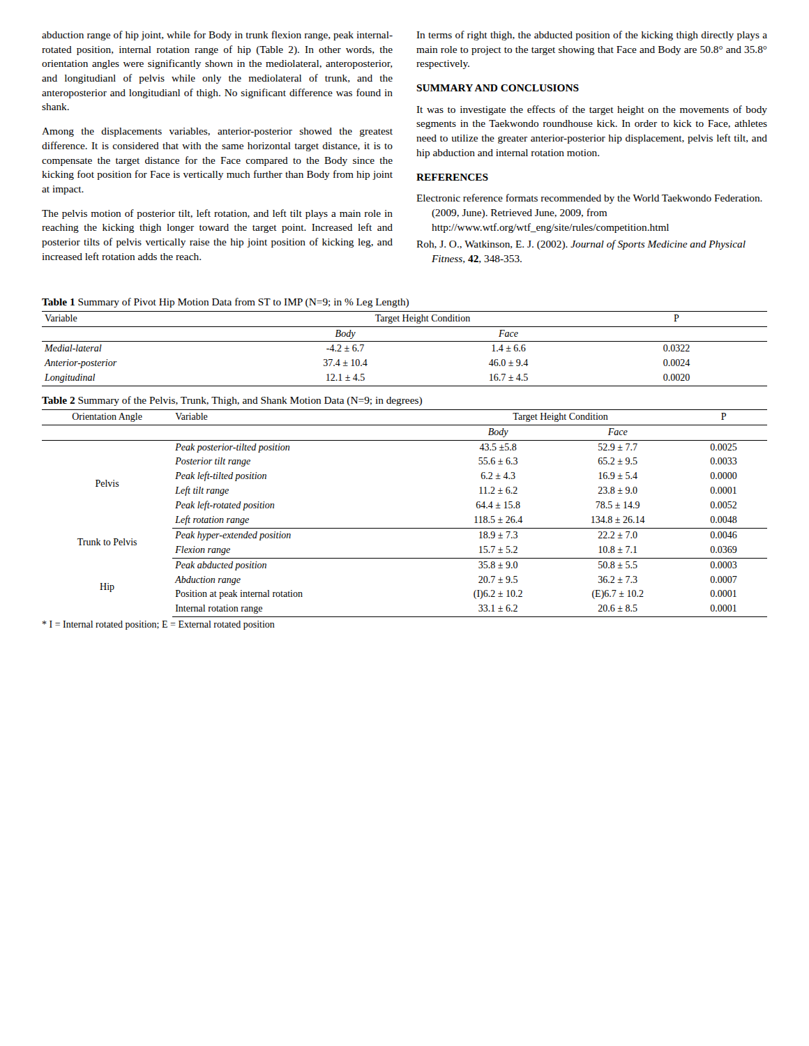abduction range of hip joint, while for Body in trunk flexion range, peak internal-rotated position, internal rotation range of hip (Table 2). In other words, the orientation angles were significantly shown in the mediolateral, anteroposterior, and longitudianl of pelvis while only the mediolateral of trunk, and the anteroposterior and longitudianl of thigh. No significant difference was found in shank.
Among the displacements variables, anterior-posterior showed the greatest difference. It is considered that with the same horizontal target distance, it is to compensate the target distance for the Face compared to the Body since the kicking foot position for Face is vertically much further than Body from hip joint at impact.
The pelvis motion of posterior tilt, left rotation, and left tilt plays a main role in reaching the kicking thigh longer toward the target point. Increased left and posterior tilts of pelvis vertically raise the hip joint position of kicking leg, and increased left rotation adds the reach.
In terms of right thigh, the abducted position of the kicking thigh directly plays a main role to project to the target showing that Face and Body are 50.8° and 35.8° respectively.
SUMMARY AND CONCLUSIONS
It was to investigate the effects of the target height on the movements of body segments in the Taekwondo roundhouse kick. In order to kick to Face, athletes need to utilize the greater anterior-posterior hip displacement, pelvis left tilt, and hip abduction and internal rotation motion.
REFERENCES
Electronic reference formats recommended by the World Taekwondo Federation. (2009, June). Retrieved June, 2009, from http://www.wtf.org/wtf_eng/site/rules/competition.html
Roh, J. O., Watkinson, E. J. (2002). Journal of Sports Medicine and Physical Fitness, 42, 348-353.
Table 1 Summary of Pivot Hip Motion Data from ST to IMP (N=9; in % Leg Length)
| Variable | Target Height Condition | P |
| | Body | Face | |
| Medial-lateral | -4.2 ± 6.7 | 1.4 ± 6.6 | 0.0322 |
| Anterior-posterior | 37.4 ± 10.4 | 46.0 ± 9.4 | 0.0024 |
| Longitudinal | 12.1 ± 4.5 | 16.7 ± 4.5 | 0.0020 |
Table 2 Summary of the Pelvis, Trunk, Thigh, and Shank Motion Data (N=9; in degrees)
| Orientation Angle | Variable | Target Height Condition | P |
| | | Body | Face | |
| Pelvis | Peak posterior-tilted position | 43.5 ±5.8 | 52.9 ± 7.7 | 0.0025 |
| Posterior tilt range | 55.6 ± 6.3 | 65.2 ± 9.5 | 0.0033 |
| Peak left-tilted position | 6.2 ± 4.3 | 16.9 ± 5.4 | 0.0000 |
| Left tilt range | 11.2 ± 6.2 | 23.8 ± 9.0 | 0.0001 |
| Peak left-rotated position | 64.4 ± 15.8 | 78.5 ± 14.9 | 0.0052 |
| Left rotation range | 118.5 ± 26.4 | 134.8 ± 26.14 | 0.0048 |
| Trunk to Pelvis | Peak hyper-extended position | 18.9 ± 7.3 | 22.2 ± 7.0 | 0.0046 |
| Flexion range | 15.7 ± 5.2 | 10.8 ± 7.1 | 0.0369 |
| Hip | Peak abducted position | 35.8 ± 9.0 | 50.8 ± 5.5 | 0.0003 |
| Abduction range | 20.7 ± 9.5 | 36.2 ± 7.3 | 0.0007 |
| Position at peak internal rotation | (I)6.2 ± 10.2 | (E)6.7 ± 10.2 | 0.0001 |
| Internal rotation range | 33.1 ± 6.2 | 20.6 ± 8.5 | 0.0001 |
* I = Internal rotated position; E = External rotated position